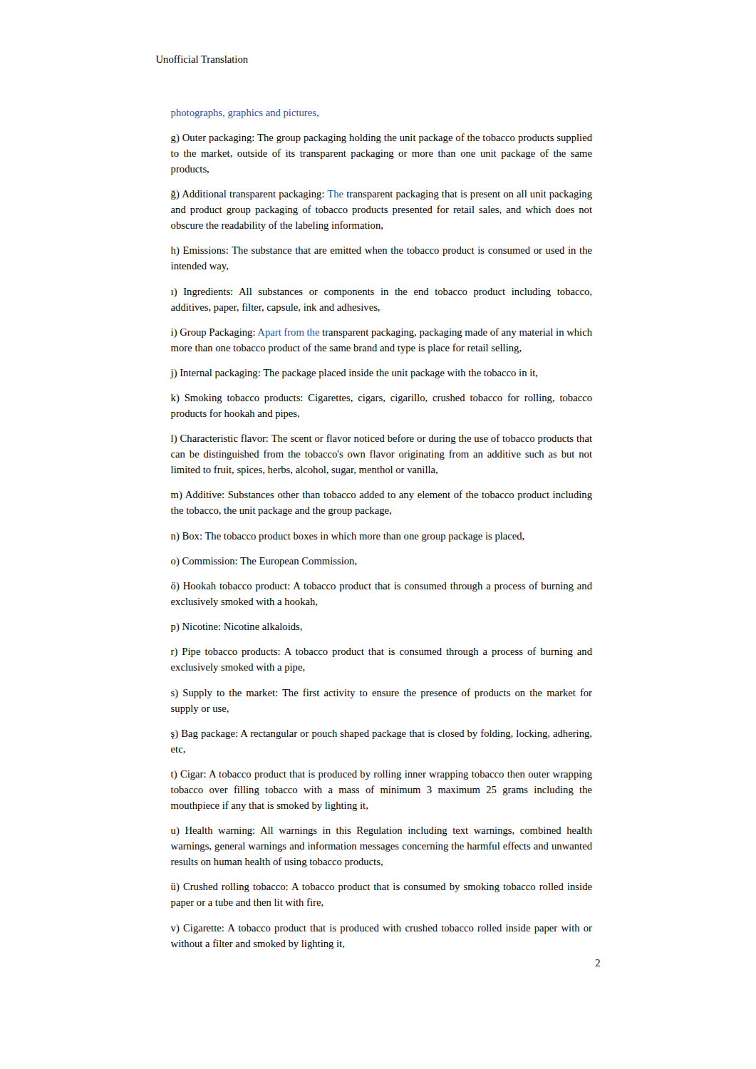Unofficial Translation
photographs, graphics and pictures,
g) Outer packaging: The group packaging holding the unit package of the tobacco products supplied to the market, outside of its transparent packaging or more than one unit package of the same products,
ğ) Additional transparent packaging: The transparent packaging that is present on all unit packaging and product group packaging of tobacco products presented for retail sales, and which does not obscure the readability of the labeling information,
h) Emissions: The substance that are emitted when the tobacco product is consumed or used in the intended way,
ı) Ingredients: All substances or components in the end tobacco product including tobacco, additives, paper, filter, capsule, ink and adhesives,
i) Group Packaging: Apart from the transparent packaging, packaging made of any material in which more than one tobacco product of the same brand and type is place for retail selling,
j) Internal packaging: The package placed inside the unit package with the tobacco in it,
k) Smoking tobacco products: Cigarettes, cigars, cigarillo, crushed tobacco for rolling, tobacco products for hookah and pipes,
l) Characteristic flavor: The scent or flavor noticed before or during the use of tobacco products that can be distinguished from the tobacco's own flavor originating from an additive such as but not limited to fruit, spices, herbs, alcohol, sugar, menthol or vanilla,
m) Additive: Substances other than tobacco added to any element of the tobacco product including the tobacco, the unit package and the group package,
n) Box: The tobacco product boxes in which more than one group package is placed,
o) Commission: The European Commission,
ö) Hookah tobacco product: A tobacco product that is consumed through a process of burning and exclusively smoked with a hookah,
p) Nicotine: Nicotine alkaloids,
r) Pipe tobacco products: A tobacco product that is consumed through a process of burning and exclusively smoked with a pipe,
s) Supply to the market: The first activity to ensure the presence of products on the market for supply or use,
ş) Bag package: A rectangular or pouch shaped package that is closed by folding, locking, adhering, etc,
t) Cigar: A tobacco product that is produced by rolling inner wrapping tobacco then outer wrapping tobacco over filling tobacco with a mass of minimum 3 maximum 25 grams including the mouthpiece if any that is smoked by lighting it,
u) Health warning: All warnings in this Regulation including text warnings, combined health warnings, general warnings and information messages concerning the harmful effects and unwanted results on human health of using tobacco products,
ü) Crushed rolling tobacco: A tobacco product that is consumed by smoking tobacco rolled inside paper or a tube and then lit with fire,
v) Cigarette: A tobacco product that is produced with crushed tobacco rolled inside paper with or without a filter and smoked by lighting it,
2